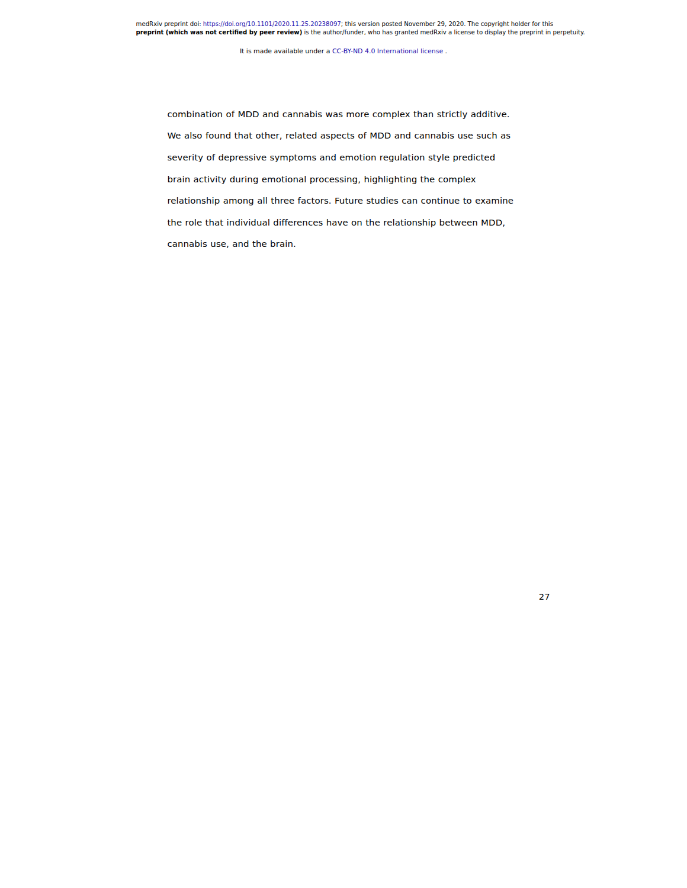medRxiv preprint doi: https://doi.org/10.1101/2020.11.25.20238097; this version posted November 29, 2020. The copyright holder for this preprint (which was not certified by peer review) is the author/funder, who has granted medRxiv a license to display the preprint in perpetuity.
It is made available under a CC-BY-ND 4.0 International license .
combination of MDD and cannabis was more complex than strictly additive. We also found that other, related aspects of MDD and cannabis use such as severity of depressive symptoms and emotion regulation style predicted brain activity during emotional processing, highlighting the complex relationship among all three factors. Future studies can continue to examine the role that individual differences have on the relationship between MDD, cannabis use, and the brain.
27